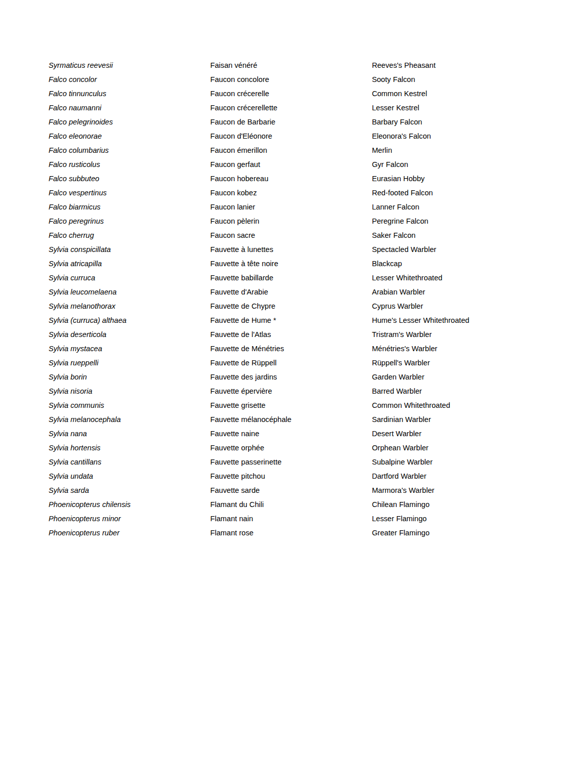| Syrmaticus reevesii | Faisan vénéré | Reeves's Pheasant |
| Falco concolor | Faucon concolore | Sooty Falcon |
| Falco tinnunculus | Faucon crécerelle | Common Kestrel |
| Falco naumanni | Faucon crécerellette | Lesser Kestrel |
| Falco pelegrinoides | Faucon de Barbarie | Barbary Falcon |
| Falco eleonorae | Faucon d'Eléonore | Eleonora's Falcon |
| Falco columbarius | Faucon émerillon | Merlin |
| Falco rusticolus | Faucon gerfaut | Gyr Falcon |
| Falco subbuteo | Faucon hobereau | Eurasian Hobby |
| Falco vespertinus | Faucon kobez | Red-footed Falcon |
| Falco biarmicus | Faucon lanier | Lanner Falcon |
| Falco peregrinus | Faucon pèlerin | Peregrine Falcon |
| Falco cherrug | Faucon sacre | Saker Falcon |
| Sylvia conspicillata | Fauvette à lunettes | Spectacled Warbler |
| Sylvia atricapilla | Fauvette à tête noire | Blackcap |
| Sylvia curruca | Fauvette babillarde | Lesser Whitethroated |
| Sylvia leucomelaena | Fauvette d'Arabie | Arabian Warbler |
| Sylvia melanothorax | Fauvette de Chypre | Cyprus Warbler |
| Sylvia (curruca) althaea | Fauvette de Hume * | Hume's Lesser Whitethroated |
| Sylvia deserticola | Fauvette de l'Atlas | Tristram's Warbler |
| Sylvia mystacea | Fauvette de Ménétries | Ménétries's Warbler |
| Sylvia rueppelli | Fauvette de Rüppell | Rüppell's Warbler |
| Sylvia borin | Fauvette des jardins | Garden Warbler |
| Sylvia nisoria | Fauvette épervière | Barred Warbler |
| Sylvia communis | Fauvette grisette | Common Whitethroated |
| Sylvia melanocephala | Fauvette mélanocéphale | Sardinian Warbler |
| Sylvia nana | Fauvette naine | Desert Warbler |
| Sylvia hortensis | Fauvette orphée | Orphean Warbler |
| Sylvia cantillans | Fauvette passerinette | Subalpine Warbler |
| Sylvia undata | Fauvette pitchou | Dartford Warbler |
| Sylvia sarda | Fauvette sarde | Marmora's Warbler |
| Phoenicopterus chilensis | Flamant du Chili | Chilean Flamingo |
| Phoenicopterus minor | Flamant nain | Lesser Flamingo |
| Phoenicopterus ruber | Flamant rose | Greater Flamingo |